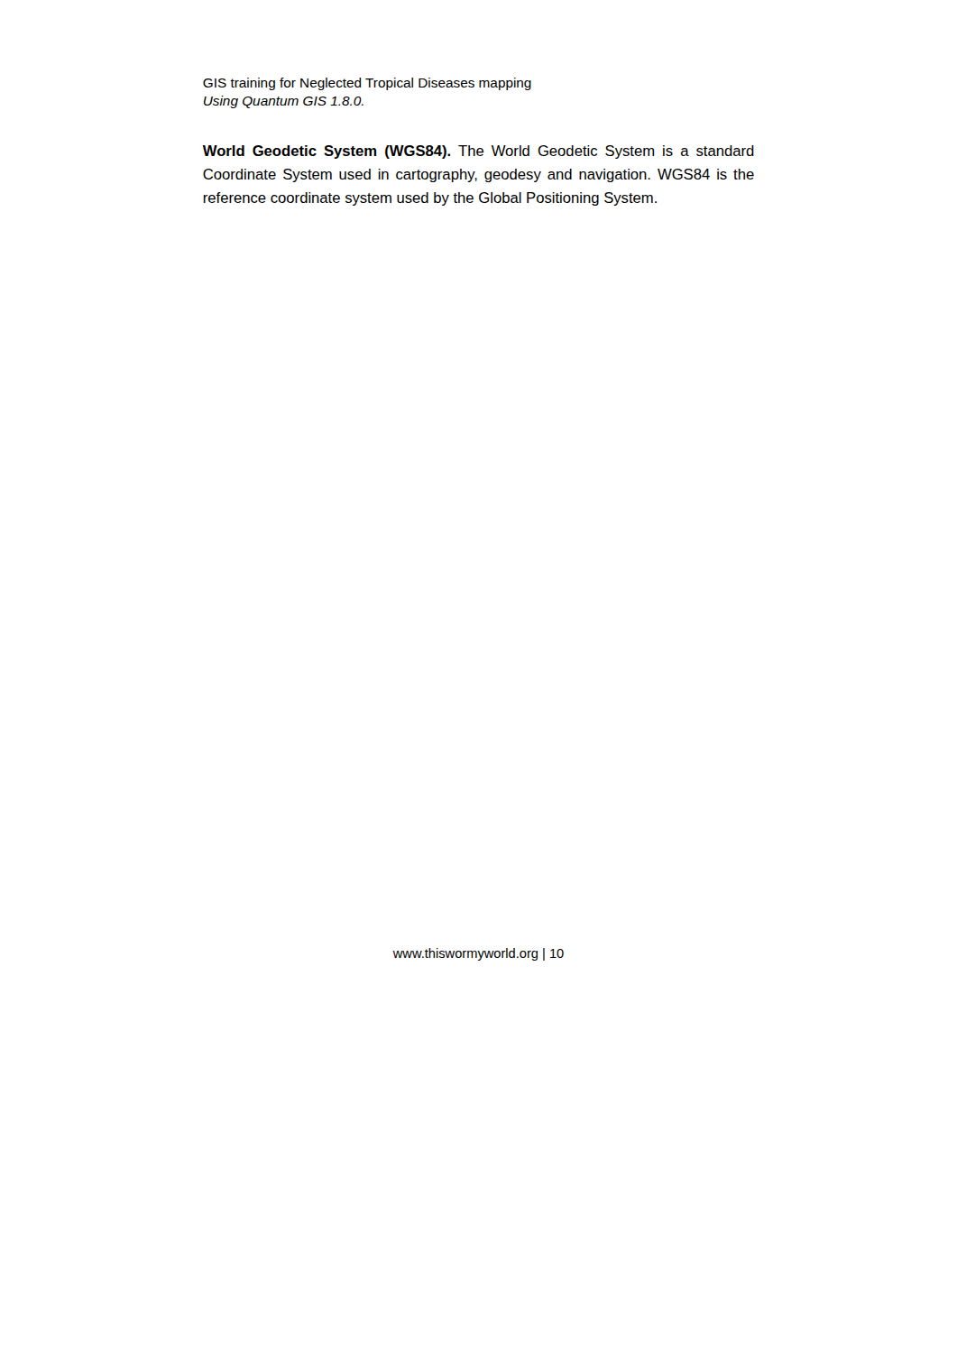GIS training for Neglected Tropical Diseases mapping
Using Quantum GIS 1.8.0.
World Geodetic System (WGS84). The World Geodetic System is a standard Coordinate System used in cartography, geodesy and navigation. WGS84 is the reference coordinate system used by the Global Positioning System.
www.thiswormyworld.org | 10